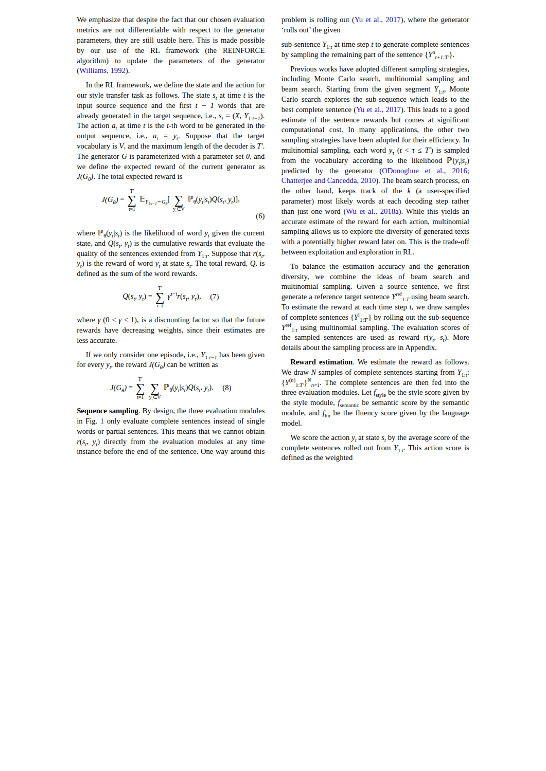We emphasize that despite the fact that our chosen evaluation metrics are not differentiable with respect to the generator parameters, they are still usable here. This is made possible by our use of the RL framework (the REINFORCE algorithm) to update the parameters of the generator (Williams, 1992).
In the RL framework, we define the state and the action for our style transfer task as follows. The state st at time t is the input source sequence and the first t − 1 words that are already generated in the target sequence, i.e., st = (X, Y1:t−1). The action at at time t is the t-th word to be generated in the output sequence, i.e., at = yt. Suppose that the target vocabulary is V, and the maximum length of the decoder is T′. The generator G is parameterized with a parameter set θ, and we define the expected reward of the current generator as J(Gθ). The total expected reward is
J(Gθ) = T′∑t=1 𝔼Y1:t−1∼Gθ[ ∑yt∈V ℙθ(yt|st)Q(st, yt)],
(6)
where ℙθ(yt|st) is the likelihood of word yt given the current state, and Q(st, yt) is the cumulative rewards that evaluate the quality of the sentences extended from Y1:t. Suppose that r(st, yt) is the reward of word yt at state st. The total reward, Q, is defined as the sum of the word rewards.
Q(st, yt) = T′∑τ=t γτ−tr(sτ, yτ), (7)
where γ (0 < γ < 1), is a discounting factor so that the future rewards have decreasing weights, since their estimates are less accurate.
If we only consider one episode, i.e., Y1:t−1 has been given for every yt, the reward J(Gθ) can be written as
J(Gθ) = T′∑t=1 ∑yt∈V ℙθ(yt|st)Q(st, yt). (8)
Sequence sampling. By design, the three evaluation modules in Fig. 1 only evaluate complete sentences instead of single words or partial sentences. This means that we cannot obtain r(st, yt) directly from the evaluation modules at any time instance before the end of the sentence. One way around this problem is rolling out (Yu et al., 2017), where the generator ‘rolls out’ the given
sub-sentence Y1:t at time step t to generate complete sentences by sampling the remaining part of the sentence {Ynt+1:T′}.
Previous works have adopted different sampling strategies, including Monte Carlo search, multinomial sampling and beam search. Starting from the given segment Y1:t, Monte Carlo search explores the sub-sequence which leads to the best complete sentence (Yu et al., 2017). This leads to a good estimate of the sentence rewards but comes at significant computational cost. In many applications, the other two sampling strategies have been adopted for their efficiency. In multinomial sampling, each word yτ (t < τ ≤ T′) is sampled from the vocabulary according to the likelihood ℙ(yτ|sτ) predicted by the generator (ODonoghue et al., 2016; Chatterjee and Cancedda, 2010). The beam search process, on the other hand, keeps track of the k (a user-specified parameter) most likely words at each decoding step rather than just one word (Wu et al., 2018a). While this yields an accurate estimate of the reward for each action, multinomial sampling allows us to explore the diversity of generated texts with a potentially higher reward later on. This is the trade-off between exploitation and exploration in RL.
To balance the estimation accuracy and the generation diversity, we combine the ideas of beam search and multinomial sampling. Given a source sentence, we first generate a reference target sentence Yref1:T using beam search. To estimate the reward at each time step t, we draw samples of complete sentences {Yl1:T′} by rolling out the sub-sequence Yref1:t using multinomial sampling. The evaluation scores of the sampled sentences are used as reward r(yt, st). More details about the sampling process are in Appendix.
Reward estimation. We estimate the reward as follows. We draw N samples of complete sentences starting from Y1:t: {Y(n)1:T′}Nn=1. The complete sentences are then fed into the three evaluation modules. Let fstyle be the style score given by the style module, fsemantic be semantic score by the semantic module, and flm be the fluency score given by the language model.
We score the action yt at state st by the average score of the complete sentences rolled out from Y1:t. This action score is defined as the weighted